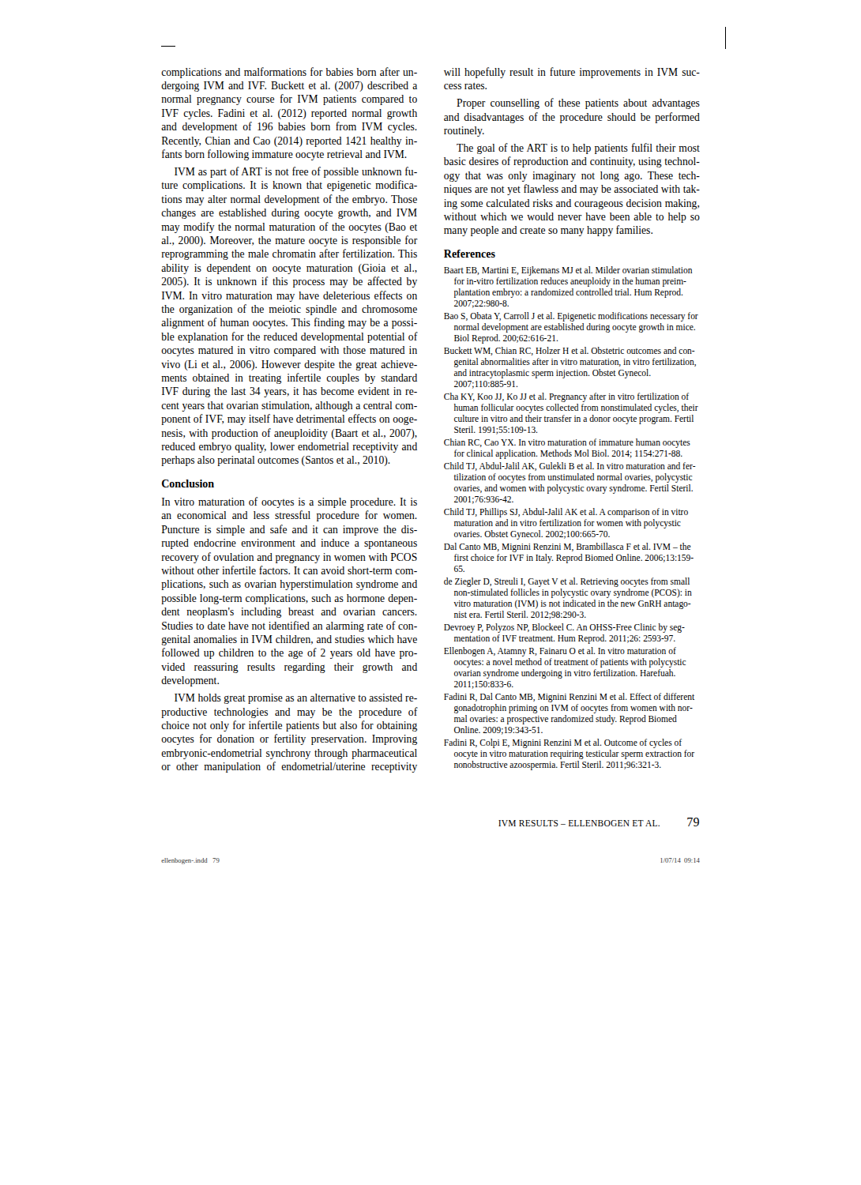complications and malformations for babies born after undergoing IVM and IVF. Buckett et al. (2007) described a normal pregnancy course for IVM patients compared to IVF cycles. Fadini et al. (2012) reported normal growth and development of 196 babies born from IVM cycles. Recently, Chian and Cao (2014) reported 1421 healthy infants born following immature oocyte retrieval and IVM.
IVM as part of ART is not free of possible unknown future complications. It is known that epigenetic modifications may alter normal development of the embryo. Those changes are established during oocyte growth, and IVM may modify the normal maturation of the oocytes (Bao et al., 2000). Moreover, the mature oocyte is responsible for reprogramming the male chromatin after fertilization. This ability is dependent on oocyte maturation (Gioia et al., 2005). It is unknown if this process may be affected by IVM. In vitro maturation may have deleterious effects on the organization of the meiotic spindle and chromosome alignment of human oocytes. This finding may be a possible explanation for the reduced developmental potential of oocytes matured in vitro compared with those matured in vivo (Li et al., 2006). However despite the great achievements obtained in treating infertile couples by standard IVF during the last 34 years, it has become evident in recent years that ovarian stimulation, although a central component of IVF, may itself have detrimental effects on oogenesis, with production of aneuploidity (Baart et al., 2007), reduced embryo quality, lower endometrial receptivity and perhaps also perinatal outcomes (Santos et al., 2010).
Conclusion
In vitro maturation of oocytes is a simple procedure. It is an economical and less stressful procedure for women. Puncture is simple and safe and it can improve the disrupted endocrine environment and induce a spontaneous recovery of ovulation and pregnancy in women with PCOS without other infertile factors. It can avoid short-term complications, such as ovarian hyperstimulation syndrome and possible long-term complications, such as hormone dependent neoplasm's including breast and ovarian cancers. Studies to date have not identified an alarming rate of congenital anomalies in IVM children, and studies which have followed up children to the age of 2 years old have provided reassuring results regarding their growth and development.
IVM holds great promise as an alternative to assisted reproductive technologies and may be the procedure of choice not only for infertile patients but also for obtaining oocytes for donation or fertility preservation. Improving embryonic-endometrial synchrony through pharmaceutical or other manipulation of endometrial/uterine receptivity will hopefully result in future improvements in IVM success rates.
Proper counselling of these patients about advantages and disadvantages of the procedure should be performed routinely.
The goal of the ART is to help patients fulfil their most basic desires of reproduction and continuity, using technology that was only imaginary not long ago. These techniques are not yet flawless and may be associated with taking some calculated risks and courageous decision making, without which we would never have been able to help so many people and create so many happy families.
References
Baart EB, Martini E, Eijkemans MJ et al. Milder ovarian stimulation for in-vitro fertilization reduces aneuploidy in the human preimplantation embryo: a randomized controlled trial. Hum Reprod. 2007;22:980-8.
Bao S, Obata Y, Carroll J et al. Epigenetic modifications necessary for normal development are established during oocyte growth in mice. Biol Reprod. 200;62:616-21.
Buckett WM, Chian RC, Holzer H et al. Obstetric outcomes and congenital abnormalities after in vitro maturation, in vitro fertilization, and intracytoplasmic sperm injection. Obstet Gynecol. 2007;110:885-91.
Cha KY, Koo JJ, Ko JJ et al. Pregnancy after in vitro fertilization of human follicular oocytes collected from nonstimulated cycles, their culture in vitro and their transfer in a donor oocyte program. Fertil Steril. 1991;55:109-13.
Chian RC, Cao YX. In vitro maturation of immature human oocytes for clinical application. Methods Mol Biol. 2014; 1154:271-88.
Child TJ, Abdul-Jalil AK, Gulekli B et al. In vitro maturation and fertilization of oocytes from unstimulated normal ovaries, polycystic ovaries, and women with polycystic ovary syndrome. Fertil Steril. 2001;76:936-42.
Child TJ, Phillips SJ, Abdul-Jalil AK et al. A comparison of in vitro maturation and in vitro fertilization for women with polycystic ovaries. Obstet Gynecol. 2002;100:665-70.
Dal Canto MB, Mignini Renzini M, Brambillasca F et al. IVM – the first choice for IVF in Italy. Reprod Biomed Online. 2006;13:159-65.
de Ziegler D, Streuli I, Gayet V et al. Retrieving oocytes from small non-stimulated follicles in polycystic ovary syndrome (PCOS): in vitro maturation (IVM) is not indicated in the new GnRH antagonist era. Fertil Steril. 2012;98:290-3.
Devroey P, Polyzos NP, Blockeel C. An OHSS-Free Clinic by segmentation of IVF treatment. Hum Reprod. 2011;26: 2593-97.
Ellenbogen A, Atamny R, Fainaru O et al. In vitro maturation of oocytes: a novel method of treatment of patients with polycystic ovarian syndrome undergoing in vitro fertilization. Harefuah. 2011;150:833-6.
Fadini R, Dal Canto MB, Mignini Renzini M et al. Effect of different gonadotrophin priming on IVM of oocytes from women with normal ovaries: a prospective randomized study. Reprod Biomed Online. 2009;19:343-51.
Fadini R, Colpi E, Mignini Renzini M et al. Outcome of cycles of oocyte in vitro maturation requiring testicular sperm extraction for nonobstructive azoospermia. Fertil Steril. 2011;96:321-3.
IVM results – Ellenbogen et al. 79
ellenbogen-.indd 79 1/07/14 09:14